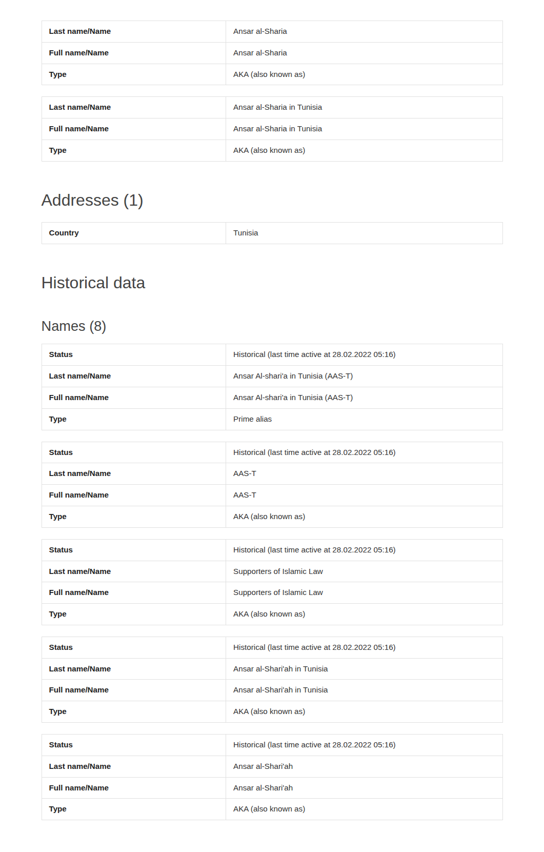| Last name/Name | Ansar al-Sharia |
| Full name/Name | Ansar al-Sharia |
| Type | AKA (also known as) |
| Last name/Name | Ansar al-Sharia in Tunisia |
| Full name/Name | Ansar al-Sharia in Tunisia |
| Type | AKA (also known as) |
Addresses (1)
| Country | Tunisia |
Historical data
Names (8)
| Status | Historical (last time active at 28.02.2022 05:16) |
| Last name/Name | Ansar Al-shari'a in Tunisia (AAS-T) |
| Full name/Name | Ansar Al-shari'a in Tunisia (AAS-T) |
| Type | Prime alias |
| Status | Historical (last time active at 28.02.2022 05:16) |
| Last name/Name | AAS-T |
| Full name/Name | AAS-T |
| Type | AKA (also known as) |
| Status | Historical (last time active at 28.02.2022 05:16) |
| Last name/Name | Supporters of Islamic Law |
| Full name/Name | Supporters of Islamic Law |
| Type | AKA (also known as) |
| Status | Historical (last time active at 28.02.2022 05:16) |
| Last name/Name | Ansar al-Shari'ah in Tunisia |
| Full name/Name | Ansar al-Shari'ah in Tunisia |
| Type | AKA (also known as) |
| Status | Historical (last time active at 28.02.2022 05:16) |
| Last name/Name | Ansar al-Shari'ah |
| Full name/Name | Ansar al-Shari'ah |
| Type | AKA (also known as) |